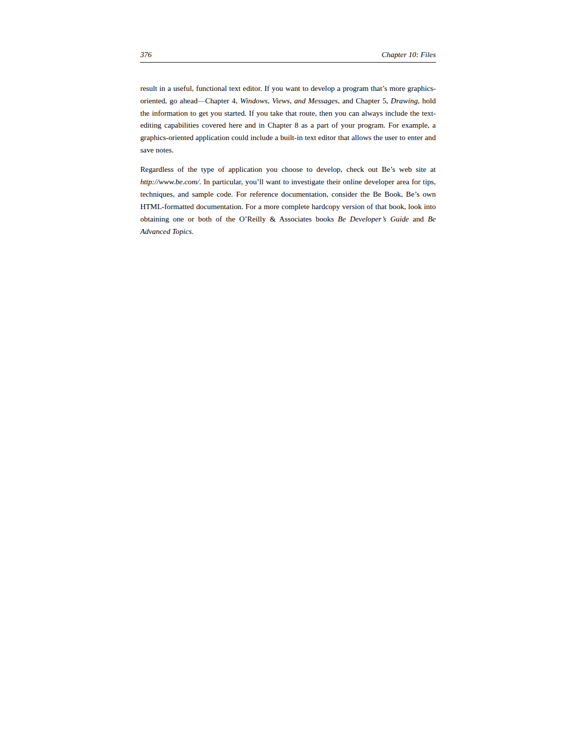376 Chapter 10: Files
result in a useful, functional text editor. If you want to develop a program that’s more graphics-oriented, go ahead—Chapter 4, Windows, Views, and Messages, and Chapter 5, Drawing, hold the information to get you started. If you take that route, then you can always include the text-editing capabilities covered here and in Chapter 8 as a part of your program. For example, a graphics-oriented application could include a built-in text editor that allows the user to enter and save notes.
Regardless of the type of application you choose to develop, check out Be’s web site at http://www.be.com/. In particular, you’ll want to investigate their online developer area for tips, techniques, and sample code. For reference documentation, consider the Be Book, Be’s own HTML-formatted documentation. For a more complete hardcopy version of that book, look into obtaining one or both of the O’Reilly & Associates books Be Developer’s Guide and Be Advanced Topics.